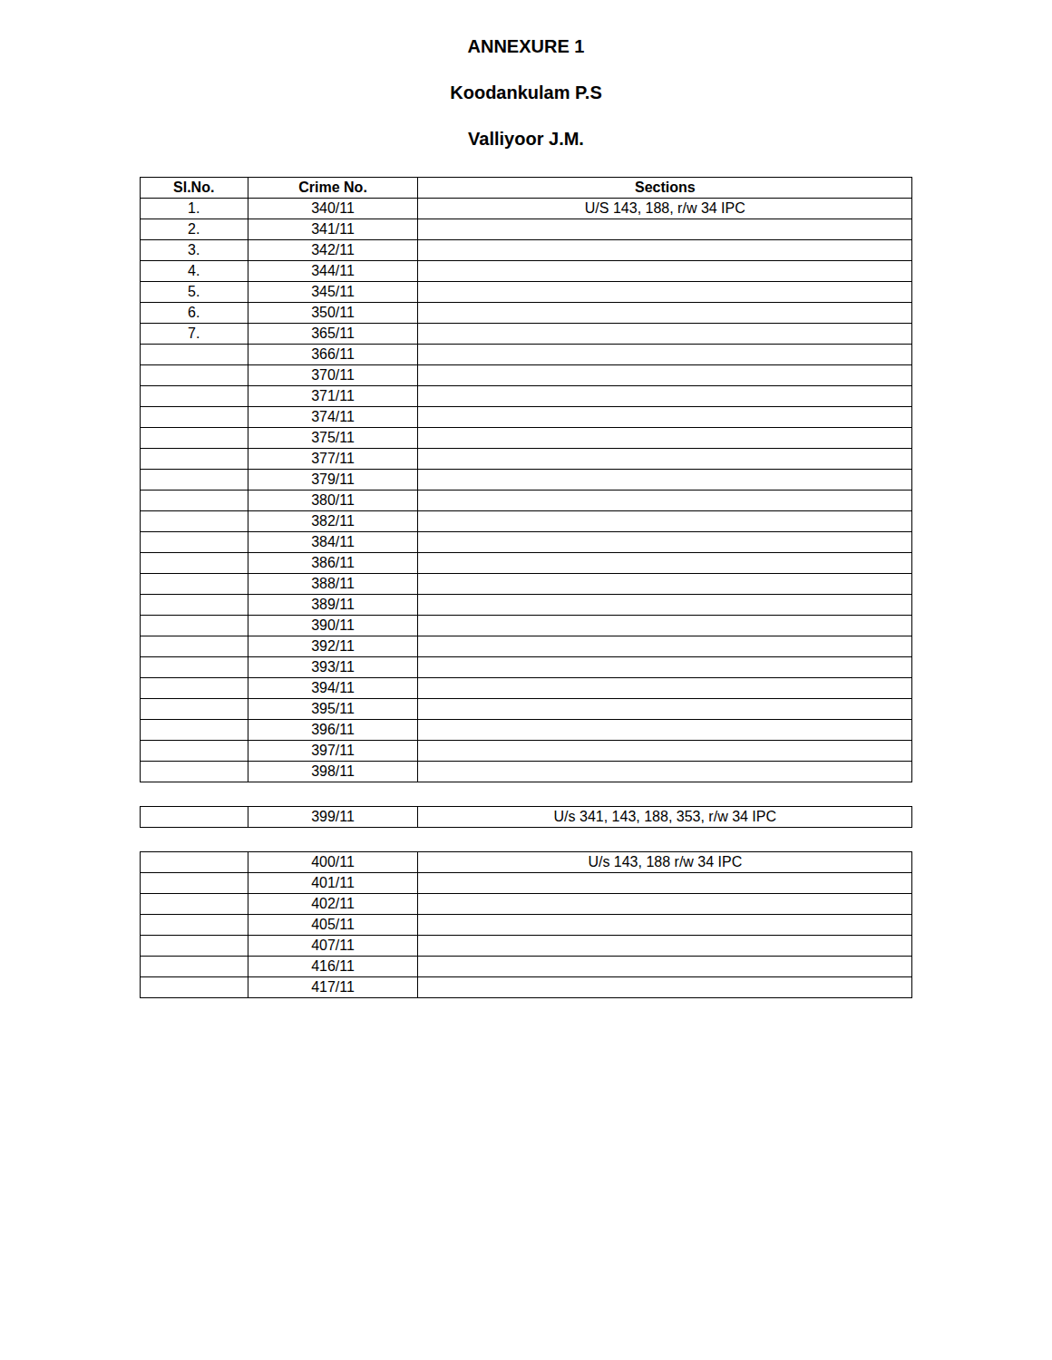ANNEXURE 1
Koodankulam P.S
Valliyoor J.M.
| Sl.No. | Crime No. | Sections |
| --- | --- | --- |
| 1. | 340/11 | U/S 143, 188, r/w 34 IPC |
| 2. | 341/11 | |
| 3. | 342/11 | |
| 4. | 344/11 | |
| 5. | 345/11 | |
| 6. | 350/11 | |
| 7. | 365/11 | |
| | 366/11 | |
| | 370/11 | |
| | 371/11 | |
| | 374/11 | |
| | 375/11 | |
| | 377/11 | |
| | 379/11 | |
| | 380/11 | |
| | 382/11 | |
| | 384/11 | |
| | 386/11 | |
| | 388/11 | |
| | 389/11 | |
| | 390/11 | |
| | 392/11 | |
| | 393/11 | |
| | 394/11 | |
| | 395/11 | |
| | 396/11 | |
| | 397/11 | |
| | 398/11 | |
| | 399/11 | U/s 341, 143, 188, 353, r/w 34 IPC |
| | 400/11 | U/s 143, 188 r/w 34 IPC |
| | 401/11 | |
| | 402/11 | |
| | 405/11 | |
| | 407/11 | |
| | 416/11 | |
| | 417/11 | |